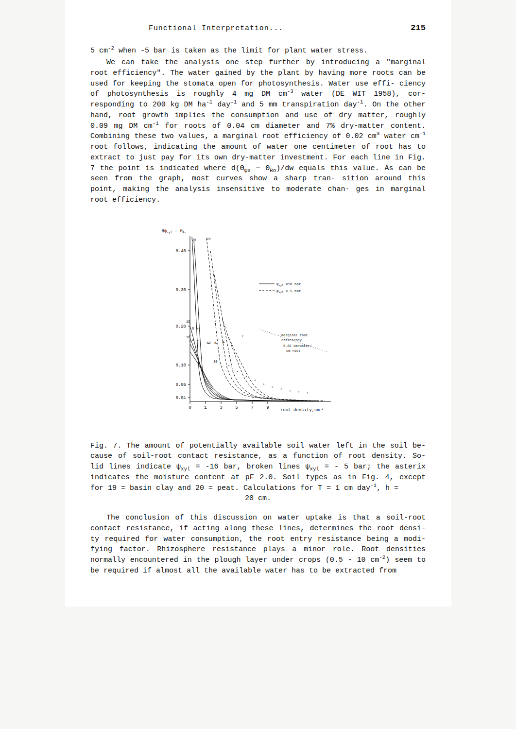Functional Interpretation...
215
5 cm-2 when -5 bar is taken as the limit for plant water stress.
We can take the analysis one step further by introducing a "marginal root efficiency". The water gained by the plant by having more roots can be used for keeping the stomata open for photosynthesis. Water use effi- ciency of photosynthesis is roughly 4 mg DM cm-3 water (DE WIT 1958), cor- responding to 200 kg DM ha-1 day-1 and 5 mm transpiration day-1. On the other hand, root growth implies the consumption and use of dry matter, roughly 0.09 mg DM cm-1 for roots of 0.04 cm diameter and 7% dry-matter content. Combining these two values, a marginal root efficiency of 0.02 cm3 water cm-1 root follows, indicating the amount of water one centimeter of root has to extract to just pay for its own dry-matter investment. For each line in Fig. 7 the point is indicated where d(Θψx − ΘRo)/dw equals this value. As can be seen from the graph, most curves show a sharp tran- sition around this point, making the analysis insensitive to moderate chan- ges in marginal root efficiency.
θψxyl - θRo 0.40 0.30 0.20 0.10 0.05 0.01 0 1 3 5 7 9 root density,cm-2 20 20 19 6 16 4 19 6 4 7 16 * * * * * * * * * * * * * * * * * * * ψxyl =16 bar ψxyl = 5 bar marginal root efficiency 0.02 cm³water/ cm root
Fig. 7. The amount of potentially available soil water left in the soil be- cause of soil-root contact resistance, as a function of root density. So- lid lines indicate ψxyl = -16 bar, broken lines ψxyl = - 5 bar; the asterix indicates the moisture content at pF 2.0. Soil types as in Fig. 4, except for 19 = basin clay and 20 = peat. Calculations for T = 1 cm day-1, h = 20 cm.
The conclusion of this discussion on water uptake is that a soil-root contact resistance, if acting along these lines, determines the root densi- ty required for water consumption, the root entry resistance being a modi- fying factor. Rhizosphere resistance plays a minor role. Root densities normally encountered in the plough layer under crops (0.5 - 10 cm-2) seem to be required if almost all the available water has to be extracted from